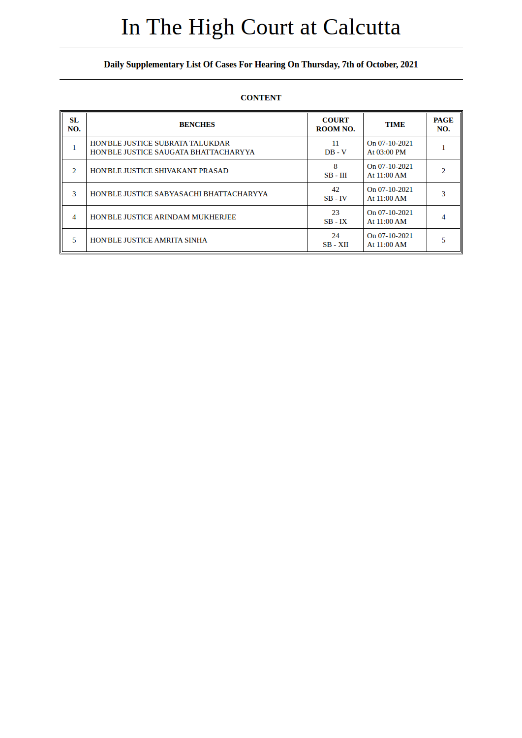In The High Court at Calcutta
Daily Supplementary List Of Cases For Hearing On Thursday, 7th of October, 2021
CONTENT
| SL NO. | BENCHES | COURT ROOM NO. | TIME | PAGE NO. |
| --- | --- | --- | --- | --- |
| 1 | HON'BLE JUSTICE SUBRATA TALUKDAR HON'BLE JUSTICE SAUGATA BHATTACHARYYA | 11 DB - V | On 07-10-2021 At 03:00 PM | 1 |
| 2 | HON'BLE JUSTICE SHIVAKANT PRASAD | 8 SB - III | On 07-10-2021 At 11:00 AM | 2 |
| 3 | HON'BLE JUSTICE SABYASACHI BHATTACHARYYA | 42 SB - IV | On 07-10-2021 At 11:00 AM | 3 |
| 4 | HON'BLE JUSTICE ARINDAM MUKHERJEE | 23 SB - IX | On 07-10-2021 At 11:00 AM | 4 |
| 5 | HON'BLE JUSTICE AMRITA SINHA | 24 SB - XII | On 07-10-2021 At 11:00 AM | 5 |